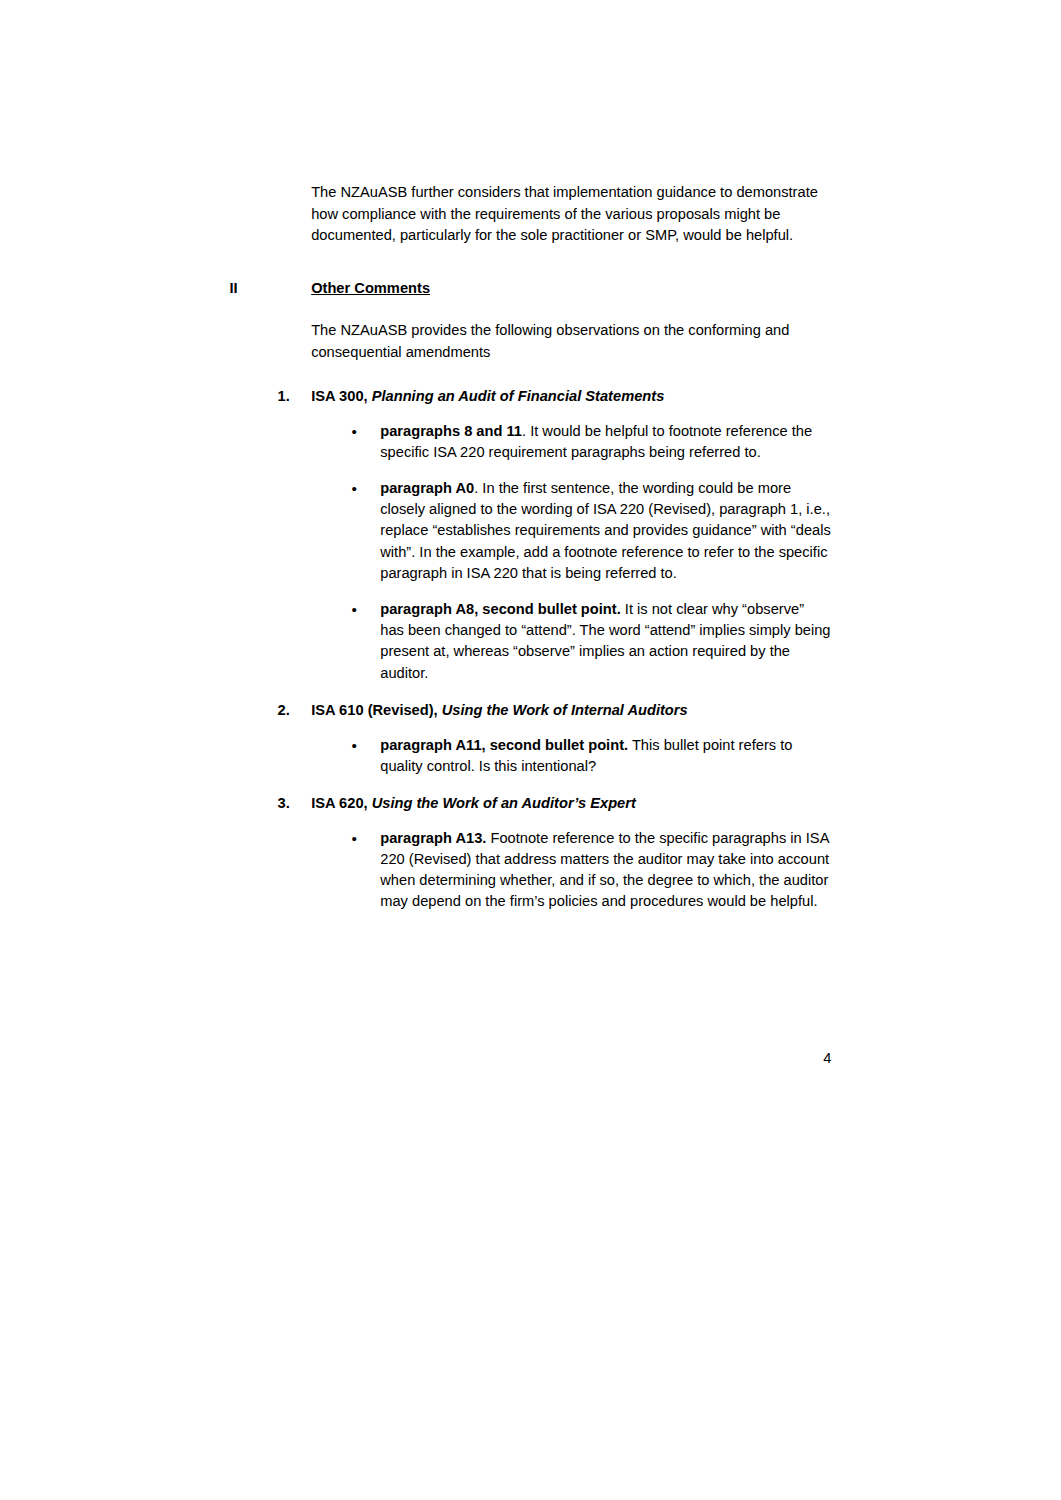The NZAuASB further considers that implementation guidance to demonstrate how compliance with the requirements of the various proposals might be documented, particularly for the sole practitioner or SMP, would be helpful.
II Other Comments
The NZAuASB provides the following observations on the conforming and consequential amendments
ISA 300, Planning an Audit of Financial Statements
paragraphs 8 and 11. It would be helpful to footnote reference the specific ISA 220 requirement paragraphs being referred to.
paragraph A0. In the first sentence, the wording could be more closely aligned to the wording of ISA 220 (Revised), paragraph 1, i.e., replace “establishes requirements and provides guidance” with “deals with”. In the example, add a footnote reference to refer to the specific paragraph in ISA 220 that is being referred to.
paragraph A8, second bullet point. It is not clear why “observe” has been changed to “attend”. The word “attend” implies simply being present at, whereas “observe” implies an action required by the auditor.
ISA 610 (Revised), Using the Work of Internal Auditors
paragraph A11, second bullet point. This bullet point refers to quality control. Is this intentional?
ISA 620, Using the Work of an Auditor’s Expert
paragraph A13. Footnote reference to the specific paragraphs in ISA 220 (Revised) that address matters the auditor may take into account when determining whether, and if so, the degree to which, the auditor may depend on the firm’s policies and procedures would be helpful.
4